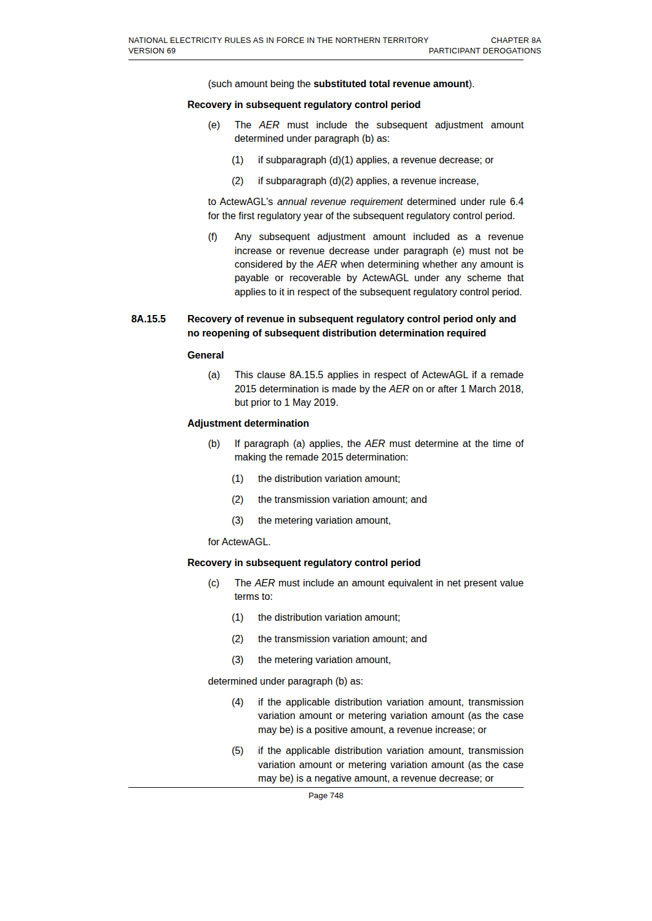NATIONAL ELECTRICITY RULES AS IN FORCE IN THE NORTHERN TERRITORY VERSION 69
CHAPTER 8A PARTICIPANT DEROGATIONS
(such amount being the substituted total revenue amount).
Recovery in subsequent regulatory control period
(e) The AER must include the subsequent adjustment amount determined under paragraph (b) as:
(1) if subparagraph (d)(1) applies, a revenue decrease; or
(2) if subparagraph (d)(2) applies, a revenue increase,
to ActewAGL's annual revenue requirement determined under rule 6.4 for the first regulatory year of the subsequent regulatory control period.
(f) Any subsequent adjustment amount included as a revenue increase or revenue decrease under paragraph (e) must not be considered by the AER when determining whether any amount is payable or recoverable by ActewAGL under any scheme that applies to it in respect of the subsequent regulatory control period.
8A.15.5
Recovery of revenue in subsequent regulatory control period only and no reopening of subsequent distribution determination required
General
(a) This clause 8A.15.5 applies in respect of ActewAGL if a remade 2015 determination is made by the AER on or after 1 March 2018, but prior to 1 May 2019.
Adjustment determination
(b) If paragraph (a) applies, the AER must determine at the time of making the remade 2015 determination:
(1) the distribution variation amount;
(2) the transmission variation amount; and
(3) the metering variation amount,
for ActewAGL.
Recovery in subsequent regulatory control period
(c) The AER must include an amount equivalent in net present value terms to:
(1) the distribution variation amount;
(2) the transmission variation amount; and
(3) the metering variation amount,
determined under paragraph (b) as:
(4) if the applicable distribution variation amount, transmission variation amount or metering variation amount (as the case may be) is a positive amount, a revenue increase; or
(5) if the applicable distribution variation amount, transmission variation amount or metering variation amount (as the case may be) is a negative amount, a revenue decrease; or
Page 748